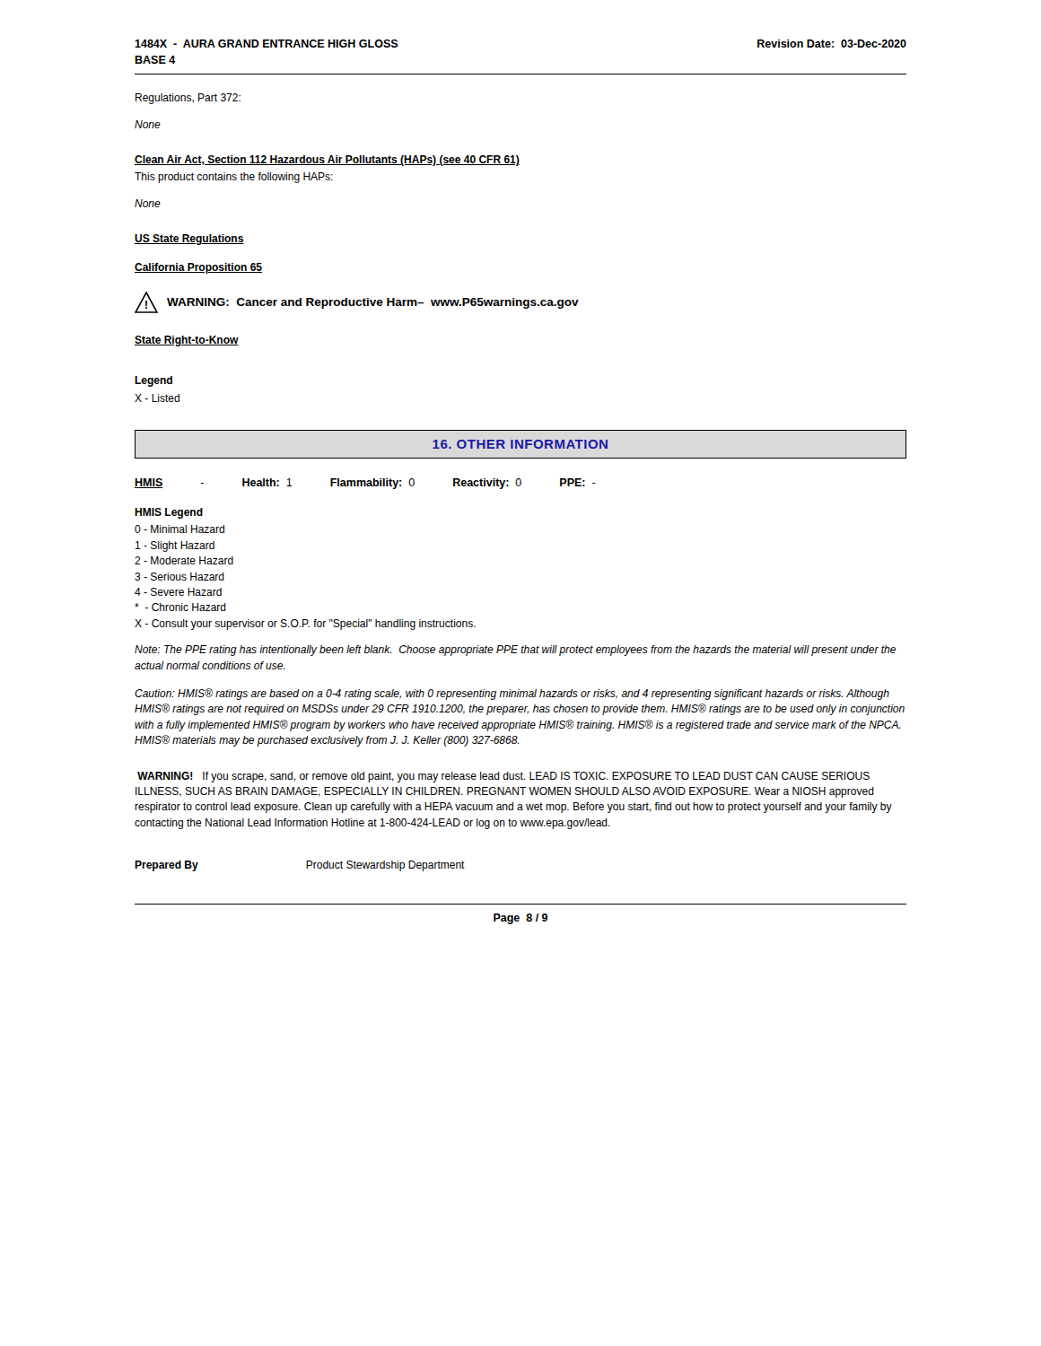1484X - AURA GRAND ENTRANCE HIGH GLOSS
BASE 4
Revision Date: 03-Dec-2020
Regulations, Part 372:
None
Clean Air Act, Section 112 Hazardous Air Pollutants (HAPs) (see 40 CFR 61)
This product contains the following HAPs:
None
US State Regulations
California Proposition 65
! WARNING: Cancer and Reproductive Harm– www.P65warnings.ca.gov
State Right-to-Know
Legend
X - Listed
16. OTHER INFORMATION
HMIS - Health: 1 Flammability: 0 Reactivity: 0 PPE: -
HMIS Legend
0 - Minimal Hazard
1 - Slight Hazard
2 - Moderate Hazard
3 - Serious Hazard
4 - Severe Hazard
* - Chronic Hazard
X - Consult your supervisor or S.O.P. for "Special" handling instructions.
Note: The PPE rating has intentionally been left blank. Choose appropriate PPE that will protect employees from the hazards the material will present under the actual normal conditions of use.
Caution: HMIS® ratings are based on a 0-4 rating scale, with 0 representing minimal hazards or risks, and 4 representing significant hazards or risks. Although HMIS® ratings are not required on MSDSs under 29 CFR 1910.1200, the preparer, has chosen to provide them. HMIS® ratings are to be used only in conjunction with a fully implemented HMIS® program by workers who have received appropriate HMIS® training. HMIS® is a registered trade and service mark of the NPCA. HMIS® materials may be purchased exclusively from J. J. Keller (800) 327-6868.
WARNING! If you scrape, sand, or remove old paint, you may release lead dust. LEAD IS TOXIC. EXPOSURE TO LEAD DUST CAN CAUSE SERIOUS ILLNESS, SUCH AS BRAIN DAMAGE, ESPECIALLY IN CHILDREN. PREGNANT WOMEN SHOULD ALSO AVOID EXPOSURE. Wear a NIOSH approved respirator to control lead exposure. Clean up carefully with a HEPA vacuum and a wet mop. Before you start, find out how to protect yourself and your family by contacting the National Lead Information Hotline at 1-800-424-LEAD or log on to www.epa.gov/lead.
Prepared By Product Stewardship Department
Page 8 / 9